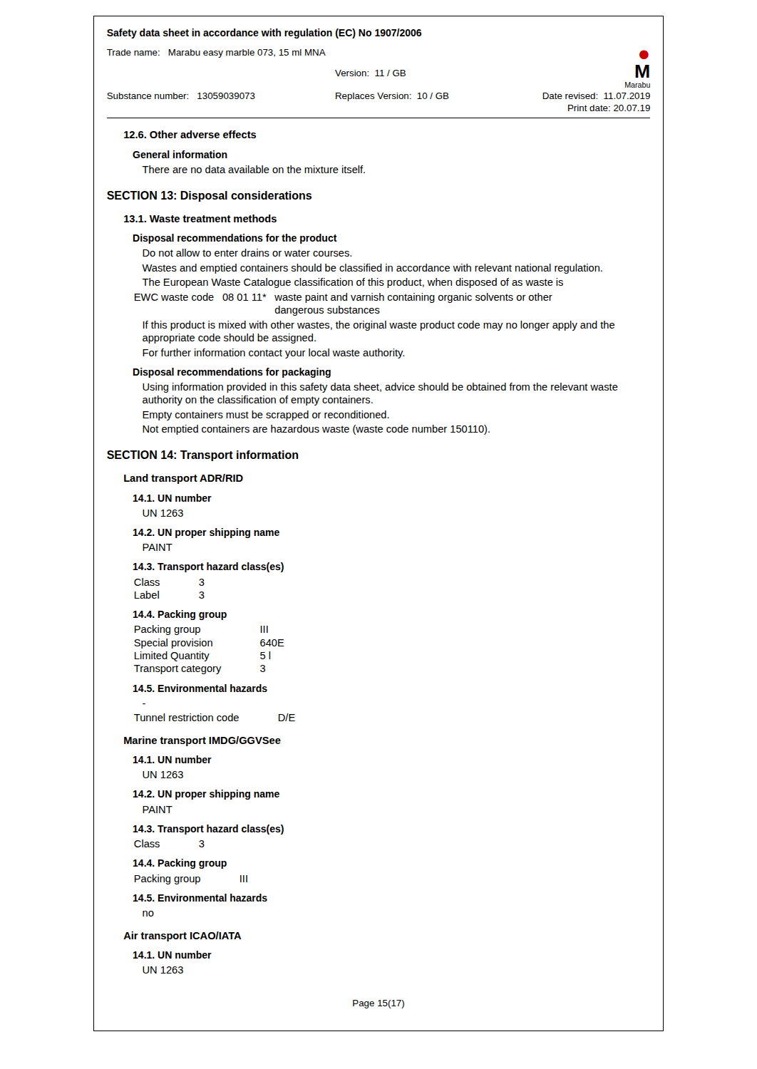Safety data sheet in accordance with regulation (EC) No 1907/2006
| Trade name: Marabu easy marble 073, 15 ml MNA | | ● M Marabu |
| | Version: 11 / GB |
| Substance number: 13059039073 | Replaces Version: 10 / GB | Date revised: 11.07.2019 Print date: 20.07.19 |
12.6. Other adverse effects
General information
There are no data available on the mixture itself.
SECTION 13: Disposal considerations
13.1. Waste treatment methods
Disposal recommendations for the product
Do not allow to enter drains or water courses.
Wastes and emptied containers should be classified in accordance with relevant national regulation.
The European Waste Catalogue classification of this product, when disposed of as waste is
| EWC waste code | 08 01 11* | waste paint and varnish containing organic solvents or other dangerous substances |
If this product is mixed with other wastes, the original waste product code may no longer apply and the appropriate code should be assigned.
For further information contact your local waste authority.
Disposal recommendations for packaging
Using information provided in this safety data sheet, advice should be obtained from the relevant waste authority on the classification of empty containers.
Empty containers must be scrapped or reconditioned.
Not emptied containers are hazardous waste (waste code number 150110).
SECTION 14: Transport information
Land transport ADR/RID
14.1. UN number
UN 1263
14.2. UN proper shipping name
PAINT
14.3. Transport hazard class(es)
| Class | 3 |
| Label | 3 |
14.4. Packing group
| Packing group | III |
| Special provision | 640E |
| Limited Quantity | 5 l |
| Transport category | 3 |
14.5. Environmental hazards
-
| Tunnel restriction code | D/E |
Marine transport IMDG/GGVSee
14.1. UN number
UN 1263
14.2. UN proper shipping name
PAINT
14.3. Transport hazard class(es)
| Class | 3 |
14.4. Packing group
| Packing group | III |
14.5. Environmental hazards
no
Air transport ICAO/IATA
14.1. UN number
UN 1263
Page 15(17)